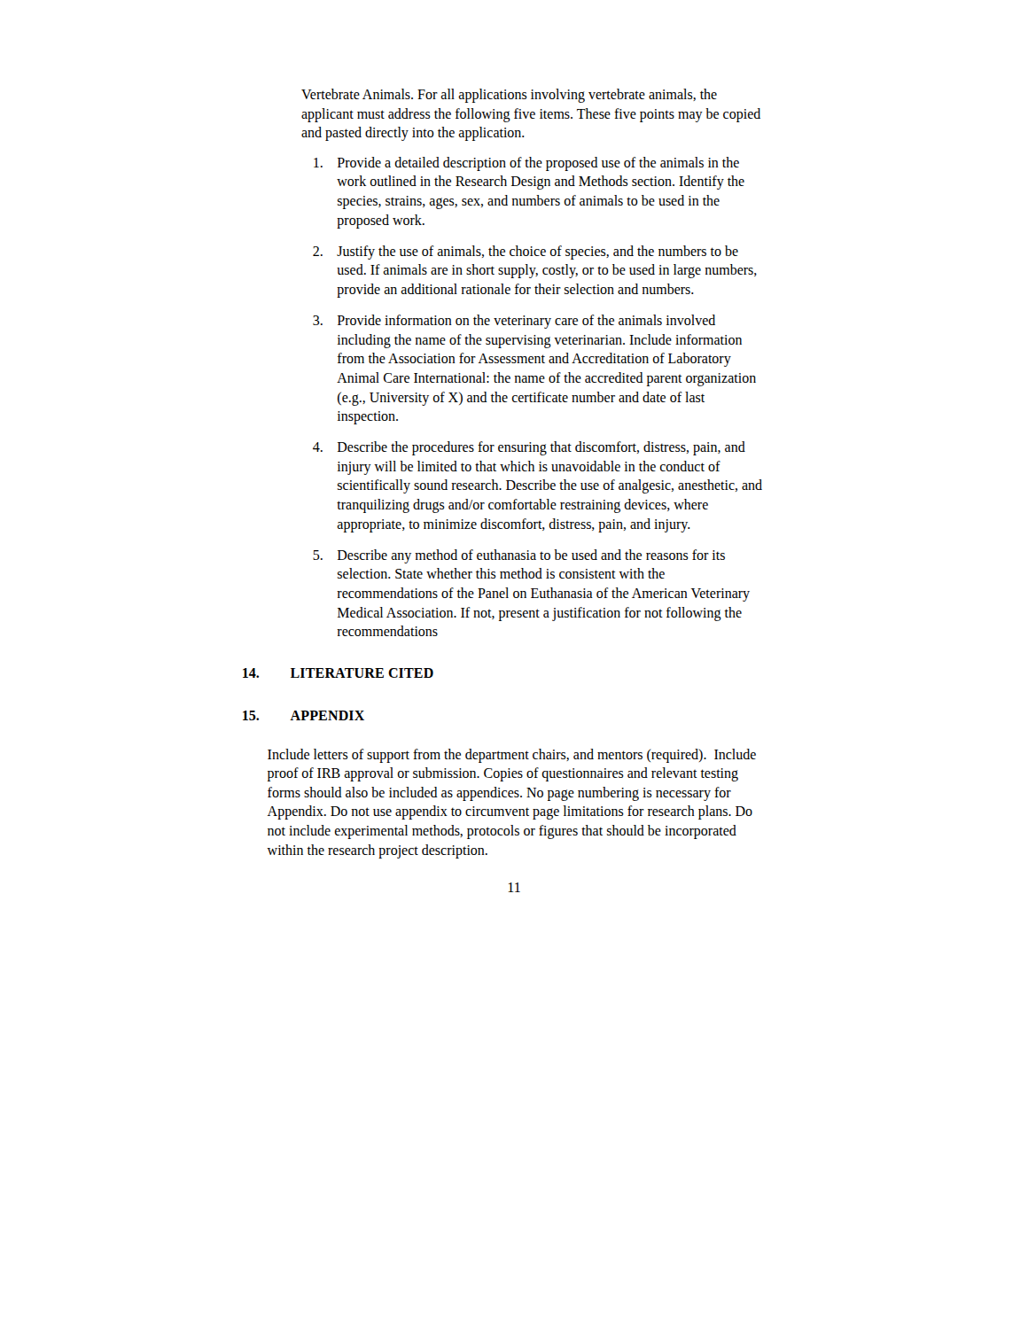Vertebrate Animals. For all applications involving vertebrate animals, the applicant must address the following five items. These five points may be copied and pasted directly into the application.
Provide a detailed description of the proposed use of the animals in the work outlined in the Research Design and Methods section. Identify the species, strains, ages, sex, and numbers of animals to be used in the proposed work.
Justify the use of animals, the choice of species, and the numbers to be used. If animals are in short supply, costly, or to be used in large numbers, provide an additional rationale for their selection and numbers.
Provide information on the veterinary care of the animals involved including the name of the supervising veterinarian. Include information from the Association for Assessment and Accreditation of Laboratory Animal Care International: the name of the accredited parent organization (e.g., University of X) and the certificate number and date of last inspection.
Describe the procedures for ensuring that discomfort, distress, pain, and injury will be limited to that which is unavoidable in the conduct of scientifically sound research. Describe the use of analgesic, anesthetic, and tranquilizing drugs and/or comfortable restraining devices, where appropriate, to minimize discomfort, distress, pain, and injury.
Describe any method of euthanasia to be used and the reasons for its selection. State whether this method is consistent with the recommendations of the Panel on Euthanasia of the American Veterinary Medical Association. If not, present a justification for not following the recommendations
14. LITERATURE CITED
15. APPENDIX
Include letters of support from the department chairs, and mentors (required). Include proof of IRB approval or submission. Copies of questionnaires and relevant testing forms should also be included as appendices. No page numbering is necessary for Appendix. Do not use appendix to circumvent page limitations for research plans. Do not include experimental methods, protocols or figures that should be incorporated within the research project description.
11